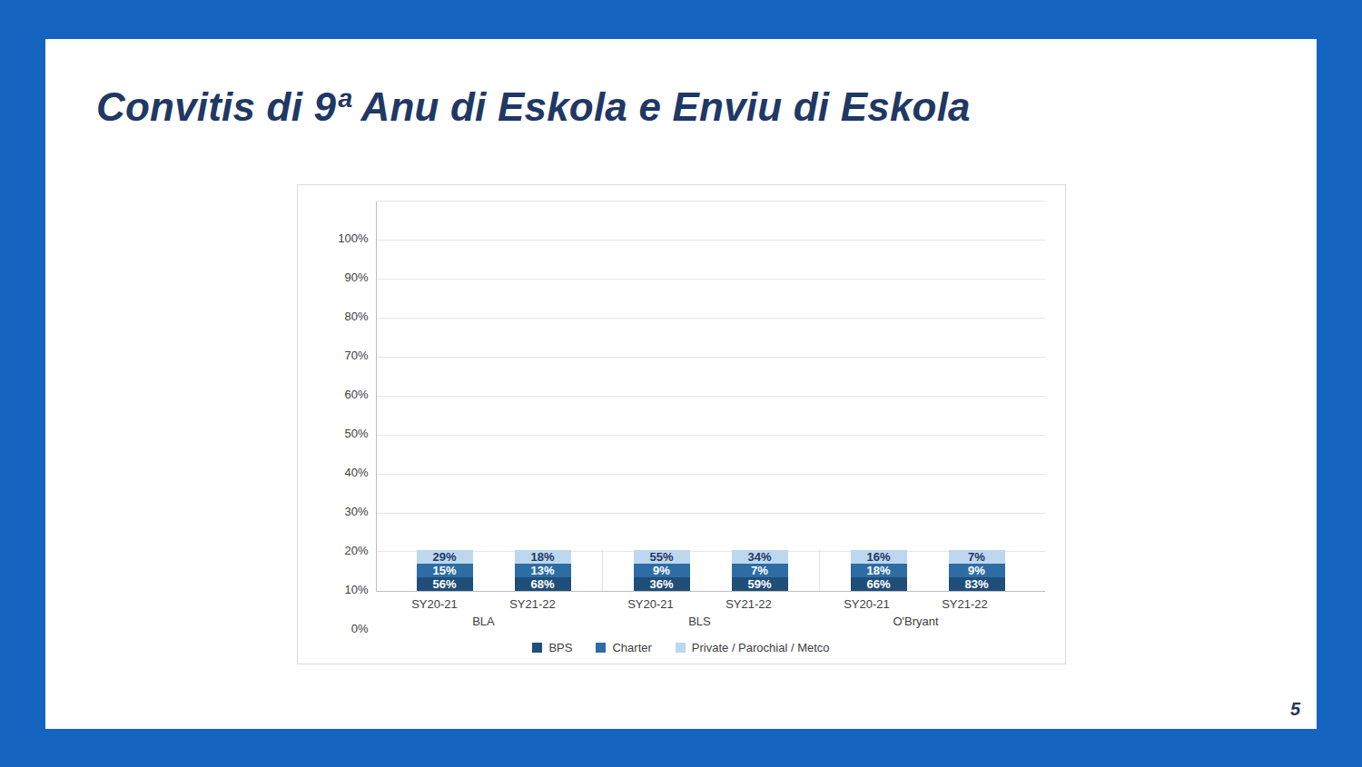Convitis di 9ª Anu di Eskola e Enviu di Eskola
| 100% 90% 80% 70% 60% 50% 40% 30% 20% 10% 0% | 29% 15% 56% 18% 13% 68% 55% 9% 36% 34% 7% 59% 16% 18% 66% 7% 9% 83% SY20-21 SY21-22 SY20-21 SY21-22 SY20-21 SY21-22 BLA BLS O'Bryant |
BPS
Charter
Private / Parochial / Metco
5